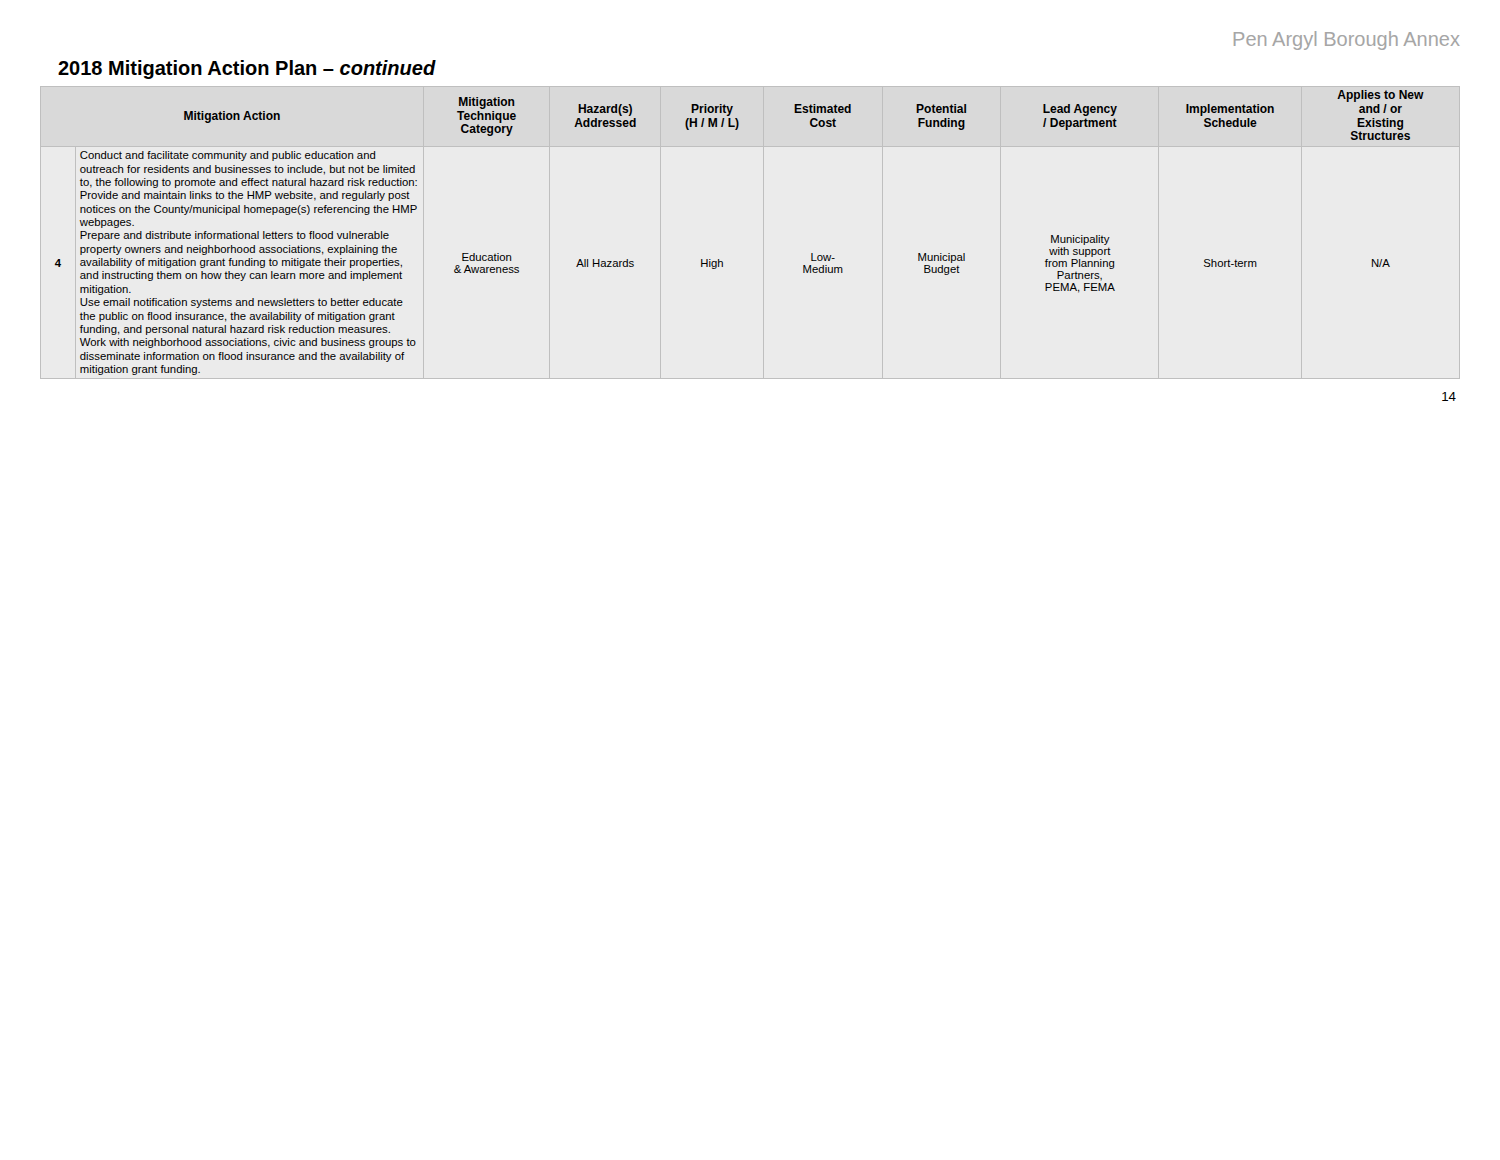Pen Argyl Borough Annex
2018 Mitigation Action Plan – continued
| Mitigation Action | Mitigation Technique Category | Hazard(s) Addressed | Priority (H / M / L) | Estimated Cost | Potential Funding | Lead Agency / Department | Implementation Schedule | Applies to New and / or Existing Structures |
| --- | --- | --- | --- | --- | --- | --- | --- | --- |
| 4 | Conduct and facilitate community and public education and outreach for residents and businesses to include, but not be limited to, the following to promote and effect natural hazard risk reduction: Provide and maintain links to the HMP website, and regularly post notices on the County/municipal homepage(s) referencing the HMP webpages. Prepare and distribute informational letters to flood vulnerable property owners and neighborhood associations, explaining the availability of mitigation grant funding to mitigate their properties, and instructing them on how they can learn more and implement mitigation. Use email notification systems and newsletters to better educate the public on flood insurance, the availability of mitigation grant funding, and personal natural hazard risk reduction measures. Work with neighborhood associations, civic and business groups to disseminate information on flood insurance and the availability of mitigation grant funding. | Education & Awareness | All Hazards | High | Low- Medium | Municipal Budget | Municipality with support from Planning Partners, PEMA, FEMA | Short-term | N/A |
14